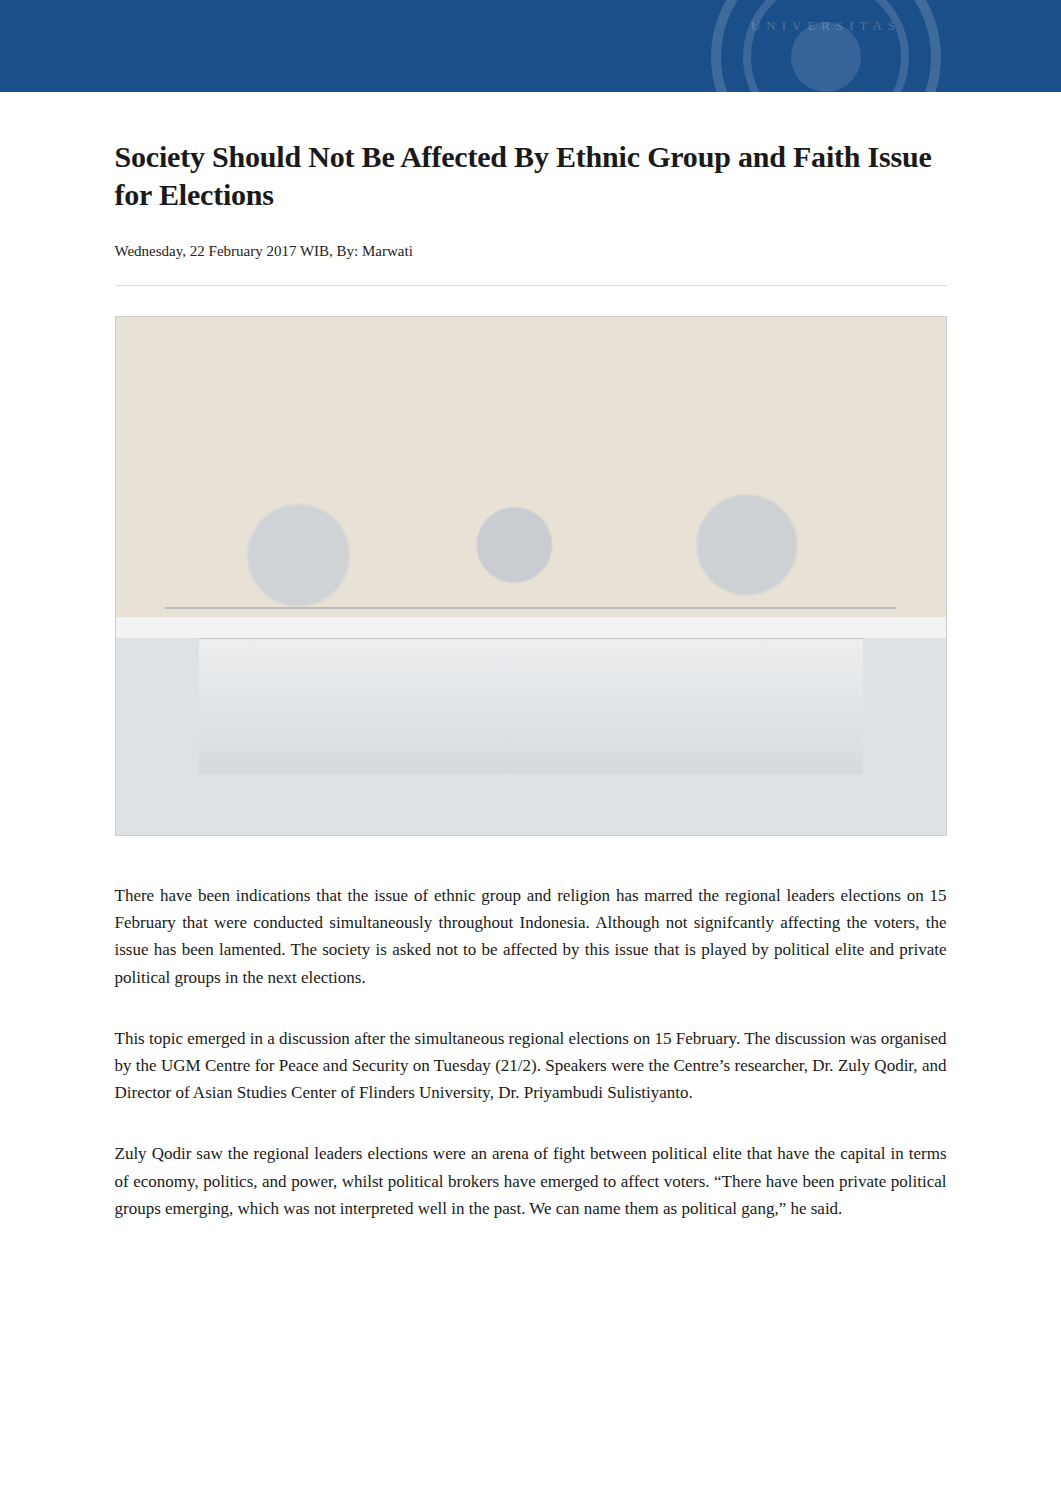Universitas
Society Should Not Be Affected By Ethnic Group and Faith Issue for Elections
Wednesday, 22 February 2017 WIB, By: Marwati
There have been indications that the issue of ethnic group and religion has marred the regional leaders elections on 15 February that were conducted simultaneously throughout Indonesia. Although not signifcantly affecting the voters, the issue has been lamented. The society is asked not to be affected by this issue that is played by political elite and private political groups in the next elections.
This topic emerged in a discussion after the simultaneous regional elections on 15 February. The discussion was organised by the UGM Centre for Peace and Security on Tuesday (21/2). Speakers were the Centre’s researcher, Dr. Zuly Qodir, and Director of Asian Studies Center of Flinders University, Dr. Priyambudi Sulistiyanto.
Zuly Qodir saw the regional leaders elections were an arena of fight between political elite that have the capital in terms of economy, politics, and power, whilst political brokers have emerged to affect voters. “There have been private political groups emerging, which was not interpreted well in the past. We can name them as political gang,” he said.